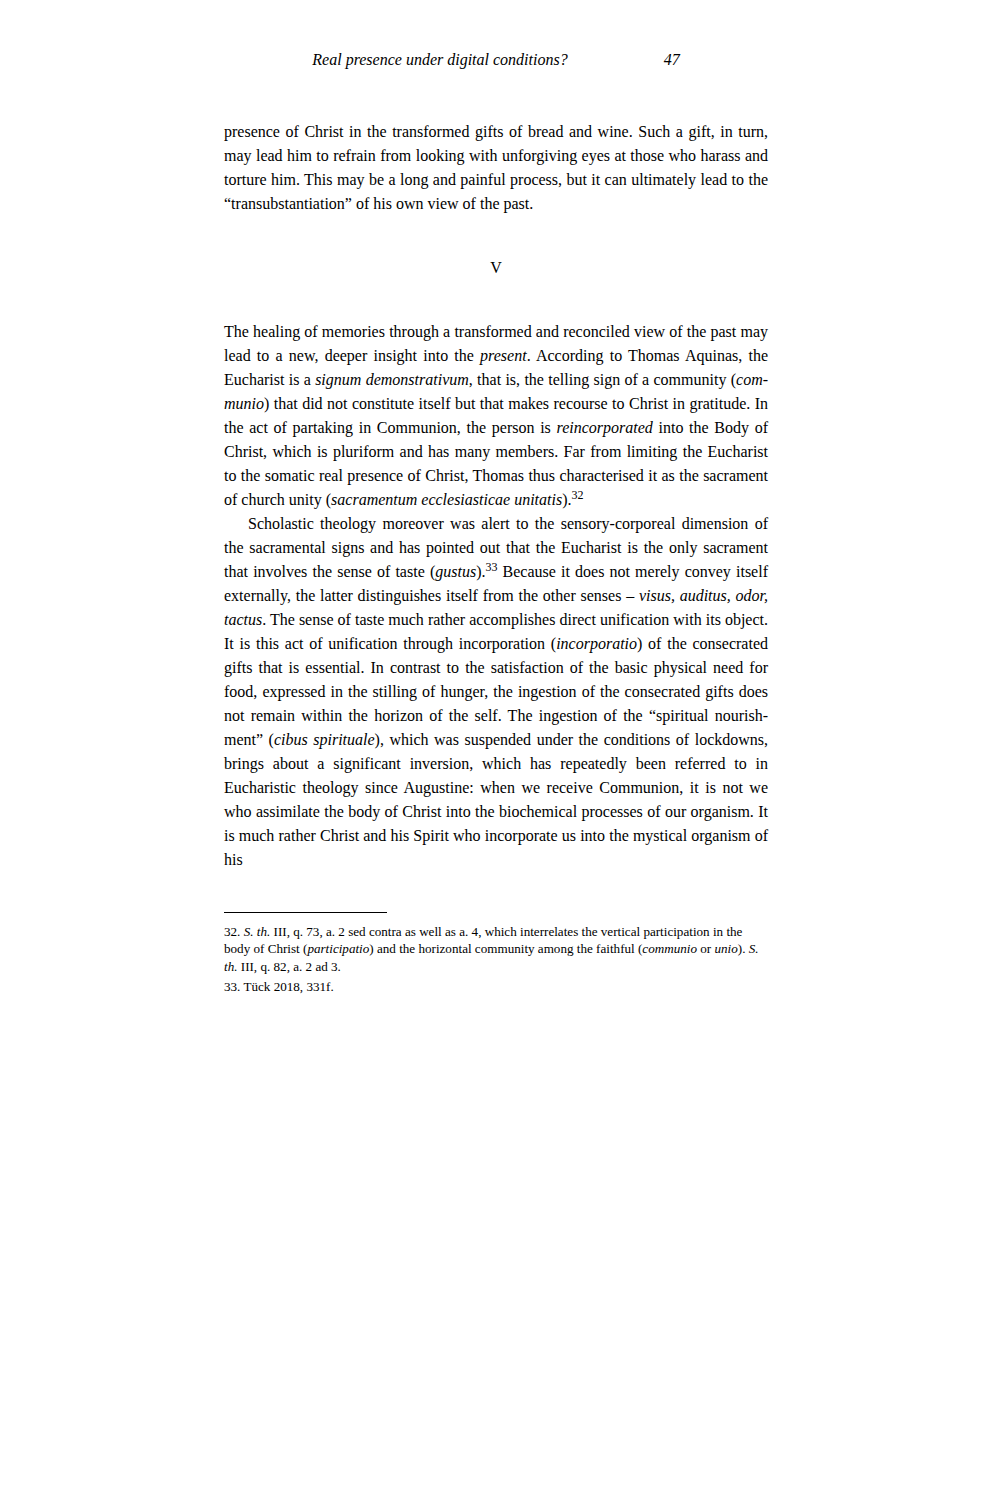Real presence under digital conditions? 47
presence of Christ in the transformed gifts of bread and wine. Such a gift, in turn, may lead him to refrain from looking with unforgiving eyes at those who harass and torture him. This may be a long and painful process, but it can ultimately lead to the “transubstantiation” of his own view of the past.
V
The healing of memories through a transformed and reconciled view of the past may lead to a new, deeper insight into the present. According to Thomas Aquinas, the Eucharist is a signum demonstrativum, that is, the telling sign of a community (communio) that did not constitute itself but that makes recourse to Christ in gratitude. In the act of partaking in Communion, the person is reincorporated into the Body of Christ, which is pluriform and has many members. Far from limiting the Eucharist to the somatic real presence of Christ, Thomas thus characterised it as the sacrament of church unity (sacramentum ecclesiasticae unitatis).32
Scholastic theology moreover was alert to the sensory-corporeal dimension of the sacramental signs and has pointed out that the Eucharist is the only sacrament that involves the sense of taste (gustus).33 Because it does not merely convey itself externally, the latter distinguishes itself from the other senses – visus, auditus, odor, tactus. The sense of taste much rather accomplishes direct unification with its object. It is this act of unification through incorporation (incorporatio) of the consecrated gifts that is essential. In contrast to the satisfaction of the basic physical need for food, expressed in the stilling of hunger, the ingestion of the consecrated gifts does not remain within the horizon of the self. The ingestion of the “spiritual nourishment” (cibus spirituale), which was suspended under the conditions of lockdowns, brings about a significant inversion, which has repeatedly been referred to in Eucharistic theology since Augustine: when we receive Communion, it is not we who assimilate the body of Christ into the biochemical processes of our organism. It is much rather Christ and his Spirit who incorporate us into the mystical organism of his
32. S. th. III, q. 73, a. 2 sed contra as well as a. 4, which interrelates the vertical participation in the body of Christ (participatio) and the horizontal community among the faithful (communio or unio). S. th. III, q. 82, a. 2 ad 3.
33. Tück 2018, 331f.